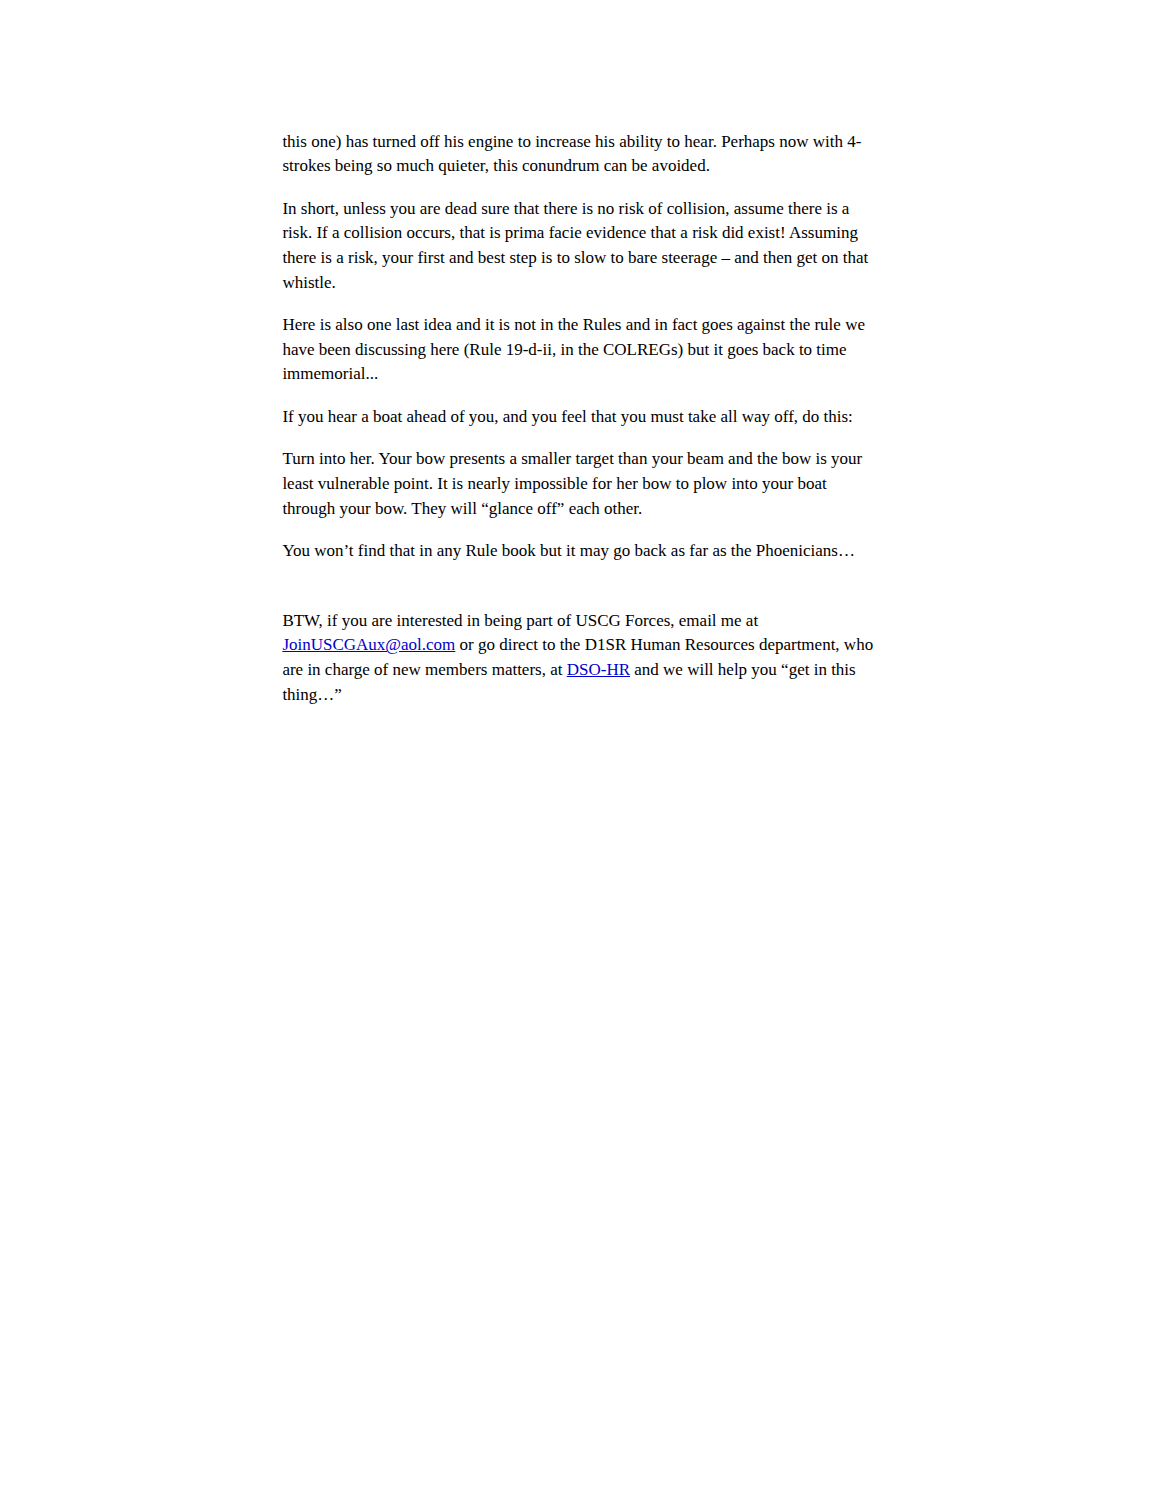this one) has turned off his engine to increase his ability to hear. Perhaps now with 4-strokes being so much quieter, this conundrum can be avoided.
In short, unless you are dead sure that there is no risk of collision, assume there is a risk. If a collision occurs, that is prima facie evidence that a risk did exist! Assuming there is a risk, your first and best step is to slow to bare steerage – and then get on that whistle.
Here is also one last idea and it is not in the Rules and in fact goes against the rule we have been discussing here (Rule 19-d-ii, in the COLREGs) but it goes back to time immemorial...
If you hear a boat ahead of you, and you feel that you must take all way off, do this:
Turn into her. Your bow presents a smaller target than your beam and the bow is your least vulnerable point. It is nearly impossible for her bow to plow into your boat through your bow. They will “glance off” each other.
You won’t find that in any Rule book but it may go back as far as the Phoenicians…
BTW, if you are interested in being part of USCG Forces, email me at JoinUSCGAux@aol.com or go direct to the D1SR Human Resources department, who are in charge of new members matters, at DSO-HR and we will help you “get in this thing…”